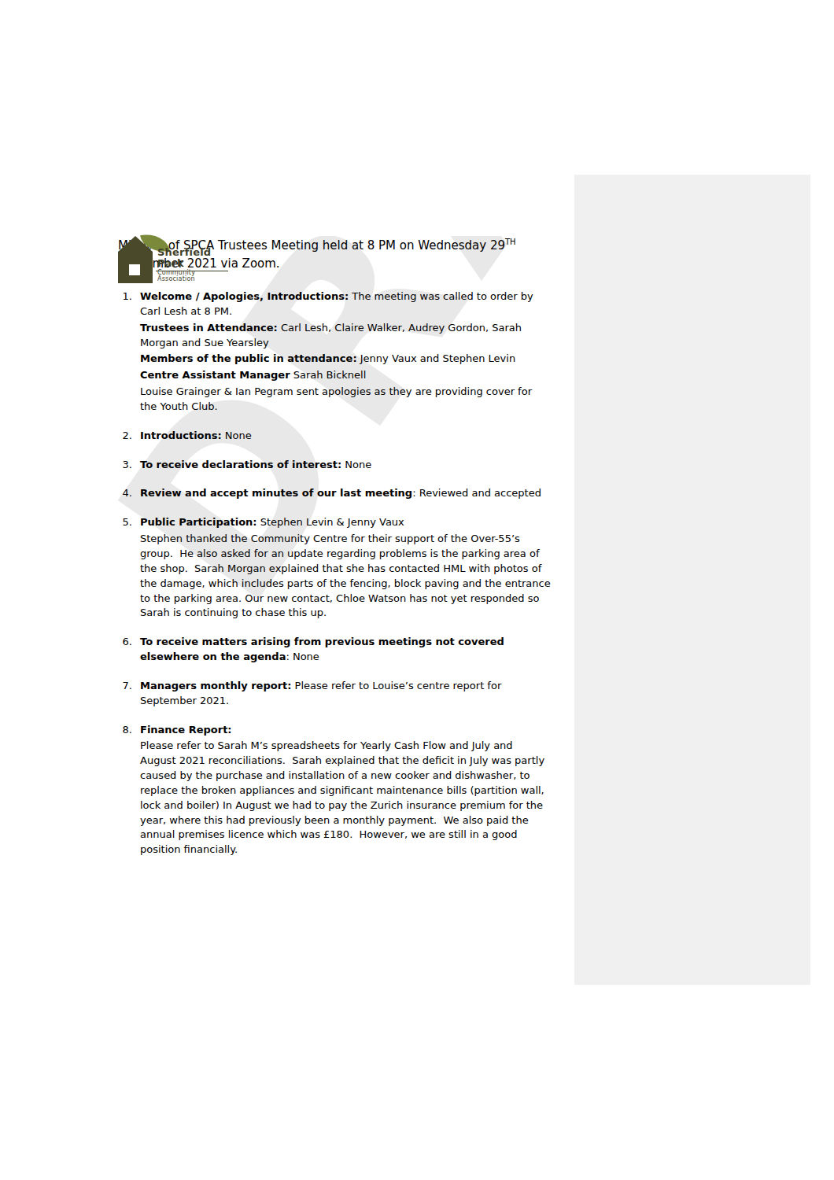DRAFT
Sherfield Park
Community Association
Minutes of SPCA Trustees Meeting held at 8 PM on Wednesday 29TH September 2021 via Zoom.
Welcome / Apologies, Introductions: The meeting was called to order by Carl Lesh at 8 PM.
Trustees in Attendance: Carl Lesh, Claire Walker, Audrey Gordon, Sarah Morgan and Sue Yearsley
Members of the public in attendance: Jenny Vaux and Stephen Levin
Centre Assistant Manager Sarah Bicknell
Louise Grainger & Ian Pegram sent apologies as they are providing cover for the Youth Club.
Introductions: None
To receive declarations of interest: None
Review and accept minutes of our last meeting: Reviewed and accepted
Public Participation: Stephen Levin & Jenny Vaux
Stephen thanked the Community Centre for their support of the Over-55’s group. He also asked for an update regarding problems is the parking area of the shop. Sarah Morgan explained that she has contacted HML with photos of the damage, which includes parts of the fencing, block paving and the entrance to the parking area. Our new contact, Chloe Watson has not yet responded so Sarah is continuing to chase this up.
To receive matters arising from previous meetings not covered elsewhere on the agenda: None
Managers monthly report: Please refer to Louise’s centre report for September 2021.
Finance Report:
Please refer to Sarah M’s spreadsheets for Yearly Cash Flow and July and August 2021 reconciliations. Sarah explained that the deficit in July was partly caused by the purchase and installation of a new cooker and dishwasher, to replace the broken appliances and significant maintenance bills (partition wall, lock and boiler) In August we had to pay the Zurich insurance premium for the year, where this had previously been a monthly payment. We also paid the annual premises licence which was £180. However, we are still in a good position financially.